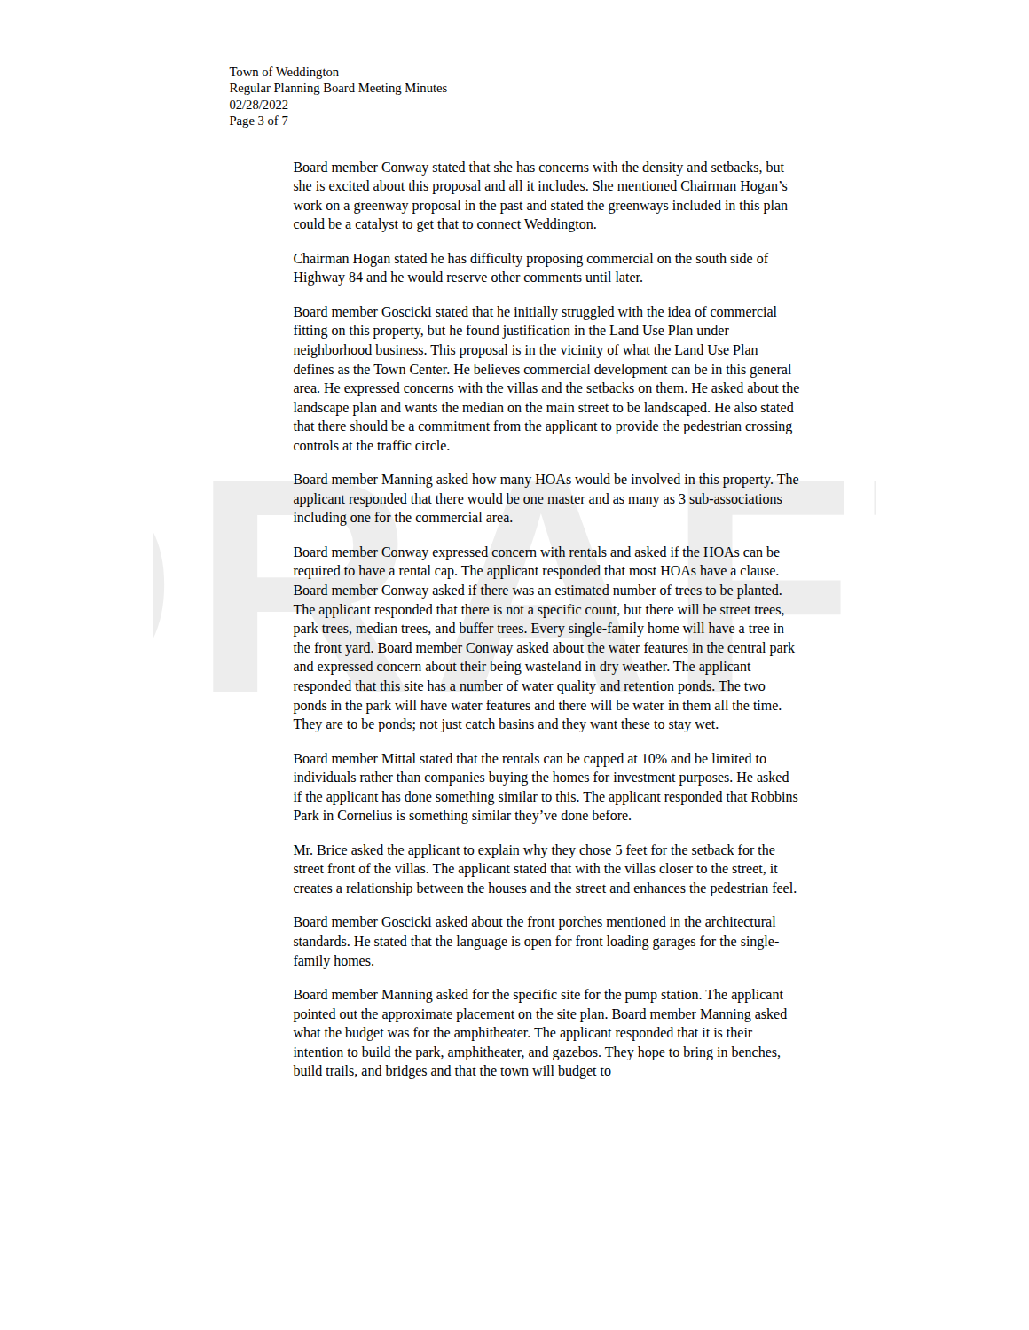DRAFT
Town of Weddington
Regular Planning Board Meeting Minutes
02/28/2022
Page 3 of 7
Board member Conway stated that she has concerns with the density and setbacks, but she is excited about this proposal and all it includes. She mentioned Chairman Hogan’s work on a greenway proposal in the past and stated the greenways included in this plan could be a catalyst to get that to connect Weddington.
Chairman Hogan stated he has difficulty proposing commercial on the south side of Highway 84 and he would reserve other comments until later.
Board member Goscicki stated that he initially struggled with the idea of commercial fitting on this property, but he found justification in the Land Use Plan under neighborhood business. This proposal is in the vicinity of what the Land Use Plan defines as the Town Center. He believes commercial development can be in this general area. He expressed concerns with the villas and the setbacks on them. He asked about the landscape plan and wants the median on the main street to be landscaped. He also stated that there should be a commitment from the applicant to provide the pedestrian crossing controls at the traffic circle.
Board member Manning asked how many HOAs would be involved in this property. The applicant responded that there would be one master and as many as 3 sub-associations including one for the commercial area.
Board member Conway expressed concern with rentals and asked if the HOAs can be required to have a rental cap. The applicant responded that most HOAs have a clause. Board member Conway asked if there was an estimated number of trees to be planted. The applicant responded that there is not a specific count, but there will be street trees, park trees, median trees, and buffer trees. Every single-family home will have a tree in the front yard. Board member Conway asked about the water features in the central park and expressed concern about their being wasteland in dry weather. The applicant responded that this site has a number of water quality and retention ponds. The two ponds in the park will have water features and there will be water in them all the time. They are to be ponds; not just catch basins and they want these to stay wet.
Board member Mittal stated that the rentals can be capped at 10% and be limited to individuals rather than companies buying the homes for investment purposes. He asked if the applicant has done something similar to this. The applicant responded that Robbins Park in Cornelius is something similar they’ve done before.
Mr. Brice asked the applicant to explain why they chose 5 feet for the setback for the street front of the villas. The applicant stated that with the villas closer to the street, it creates a relationship between the houses and the street and enhances the pedestrian feel.
Board member Goscicki asked about the front porches mentioned in the architectural standards. He stated that the language is open for front loading garages for the single-family homes.
Board member Manning asked for the specific site for the pump station. The applicant pointed out the approximate placement on the site plan. Board member Manning asked what the budget was for the amphitheater. The applicant responded that it is their intention to build the park, amphitheater, and gazebos. They hope to bring in benches, build trails, and bridges and that the town will budget to